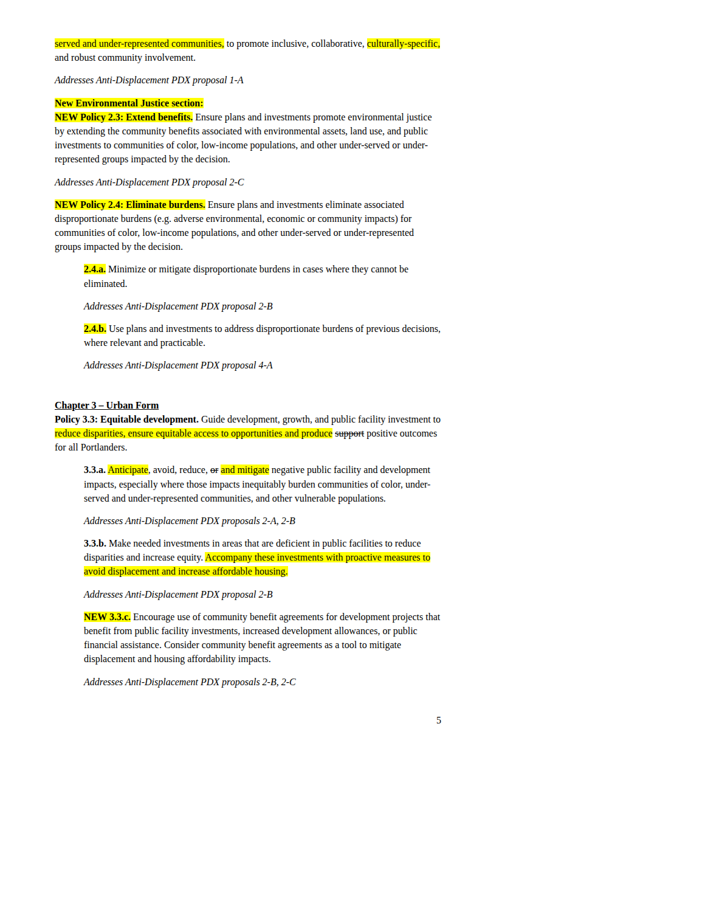served and under-represented communities, to promote inclusive, collaborative, culturally-specific, and robust community involvement.
Addresses Anti-Displacement PDX proposal 1-A
New Environmental Justice section:
NEW Policy 2.3: Extend benefits. Ensure plans and investments promote environmental justice by extending the community benefits associated with environmental assets, land use, and public investments to communities of color, low-income populations, and other under-served or under-represented groups impacted by the decision.
Addresses Anti-Displacement PDX proposal 2-C
NEW Policy 2.4: Eliminate burdens. Ensure plans and investments eliminate associated disproportionate burdens (e.g. adverse environmental, economic or community impacts) for communities of color, low-income populations, and other under-served or under-represented groups impacted by the decision.
2.4.a. Minimize or mitigate disproportionate burdens in cases where they cannot be eliminated.
Addresses Anti-Displacement PDX proposal 2-B
2.4.b. Use plans and investments to address disproportionate burdens of previous decisions, where relevant and practicable.
Addresses Anti-Displacement PDX proposal 4-A
Chapter 3 – Urban Form
Policy 3.3: Equitable development. Guide development, growth, and public facility investment to reduce disparities, ensure equitable access to opportunities and produce support positive outcomes for all Portlanders.
3.3.a. Anticipate, avoid, reduce, or and mitigate negative public facility and development impacts, especially where those impacts inequitably burden communities of color, under-served and under-represented communities, and other vulnerable populations.
Addresses Anti-Displacement PDX proposals 2-A, 2-B
3.3.b. Make needed investments in areas that are deficient in public facilities to reduce disparities and increase equity. Accompany these investments with proactive measures to avoid displacement and increase affordable housing.
Addresses Anti-Displacement PDX proposal 2-B
NEW 3.3.c. Encourage use of community benefit agreements for development projects that benefit from public facility investments, increased development allowances, or public financial assistance. Consider community benefit agreements as a tool to mitigate displacement and housing affordability impacts.
Addresses Anti-Displacement PDX proposals 2-B, 2-C
5